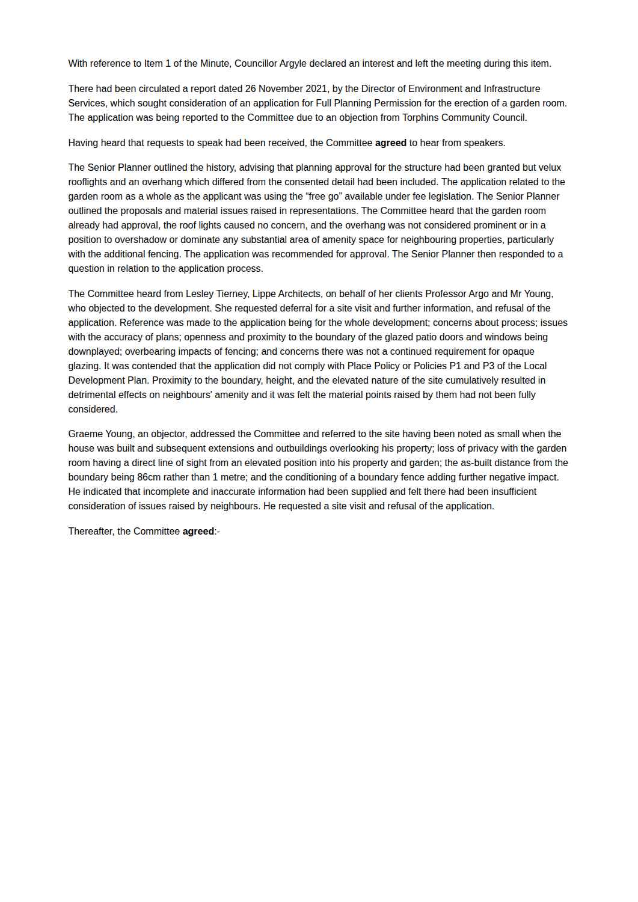With reference to Item 1 of the Minute, Councillor Argyle declared an interest and left the meeting during this item.
There had been circulated a report dated 26 November 2021, by the Director of Environment and Infrastructure Services, which sought consideration of an application for Full Planning Permission for the erection of a garden room. The application was being reported to the Committee due to an objection from Torphins Community Council.
Having heard that requests to speak had been received, the Committee agreed to hear from speakers.
The Senior Planner outlined the history, advising that planning approval for the structure had been granted but velux rooflights and an overhang which differed from the consented detail had been included. The application related to the garden room as a whole as the applicant was using the “free go” available under fee legislation. The Senior Planner outlined the proposals and material issues raised in representations. The Committee heard that the garden room already had approval, the roof lights caused no concern, and the overhang was not considered prominent or in a position to overshadow or dominate any substantial area of amenity space for neighbouring properties, particularly with the additional fencing. The application was recommended for approval. The Senior Planner then responded to a question in relation to the application process.
The Committee heard from Lesley Tierney, Lippe Architects, on behalf of her clients Professor Argo and Mr Young, who objected to the development. She requested deferral for a site visit and further information, and refusal of the application. Reference was made to the application being for the whole development; concerns about process; issues with the accuracy of plans; openness and proximity to the boundary of the glazed patio doors and windows being downplayed; overbearing impacts of fencing; and concerns there was not a continued requirement for opaque glazing. It was contended that the application did not comply with Place Policy or Policies P1 and P3 of the Local Development Plan. Proximity to the boundary, height, and the elevated nature of the site cumulatively resulted in detrimental effects on neighbours' amenity and it was felt the material points raised by them had not been fully considered.
Graeme Young, an objector, addressed the Committee and referred to the site having been noted as small when the house was built and subsequent extensions and outbuildings overlooking his property; loss of privacy with the garden room having a direct line of sight from an elevated position into his property and garden; the as-built distance from the boundary being 86cm rather than 1 metre; and the conditioning of a boundary fence adding further negative impact. He indicated that incomplete and inaccurate information had been supplied and felt there had been insufficient consideration of issues raised by neighbours. He requested a site visit and refusal of the application.
Thereafter, the Committee agreed:-